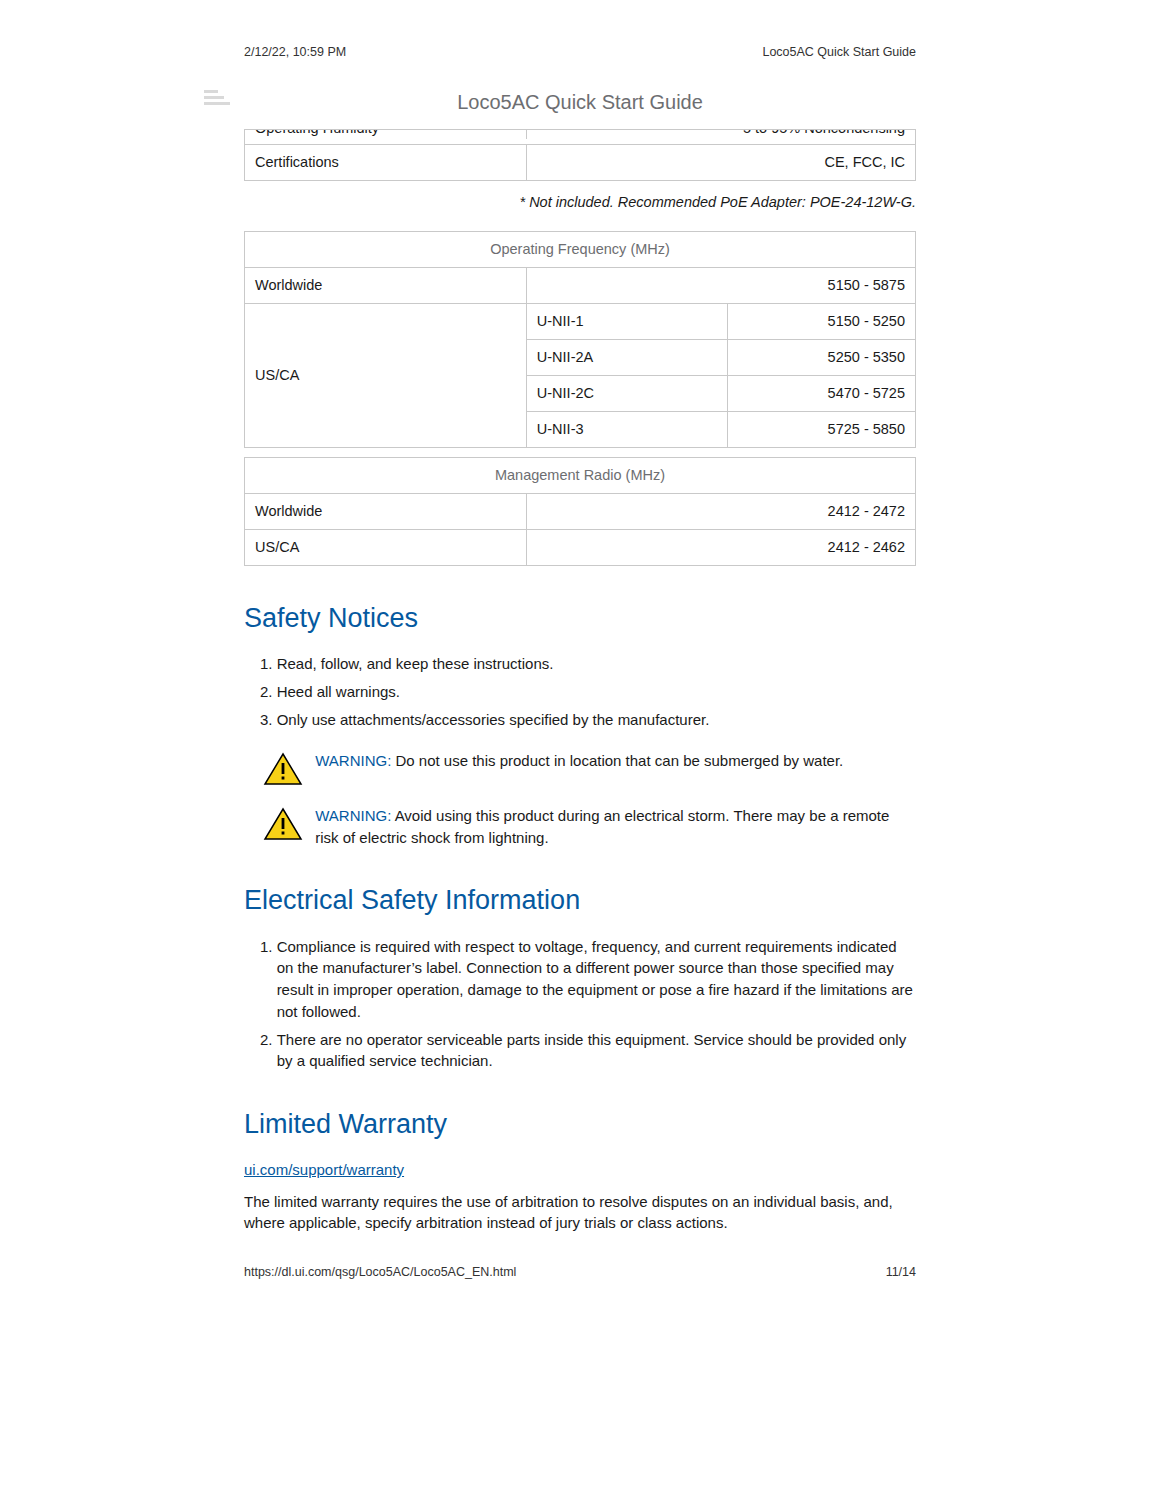2/12/22, 10:59 PM Loco5AC Quick Start Guide
Loco5AC Quick Start Guide
Operating Humidity 5 to 95% Noncondensing
| Certifications | CE, FCC, IC |
* Not included. Recommended PoE Adapter: POE-24-12W-G.
| Operating Frequency (MHz) |
| --- |
| Worldwide | 5150 - 5875 |
| US/CA | U-NII-1 | 5150 - 5250 |
| U-NII-2A | 5250 - 5350 |
| U-NII-2C | 5470 - 5725 |
| U-NII-3 | 5725 - 5850 |
| Management Radio (MHz) |
| --- |
| Worldwide | 2412 - 2472 |
| US/CA | 2412 - 2462 |
Safety Notices
Read, follow, and keep these instructions.
Heed all warnings.
Only use attachments/accessories specified by the manufacturer.
WARNING: Do not use this product in location that can be submerged by water.
WARNING: Avoid using this product during an electrical storm. There may be a remote risk of electric shock from lightning.
Electrical Safety Information
Compliance is required with respect to voltage, frequency, and current requirements indicated on the manufacturer’s label. Connection to a different power source than those specified may result in improper operation, damage to the equipment or pose a fire hazard if the limitations are not followed.
There are no operator serviceable parts inside this equipment. Service should be provided only by a qualified service technician.
Limited Warranty
ui.com/support/warranty
The limited warranty requires the use of arbitration to resolve disputes on an individual basis, and, where applicable, specify arbitration instead of jury trials or class actions.
https://dl.ui.com/qsg/Loco5AC/Loco5AC_EN.html 11/14